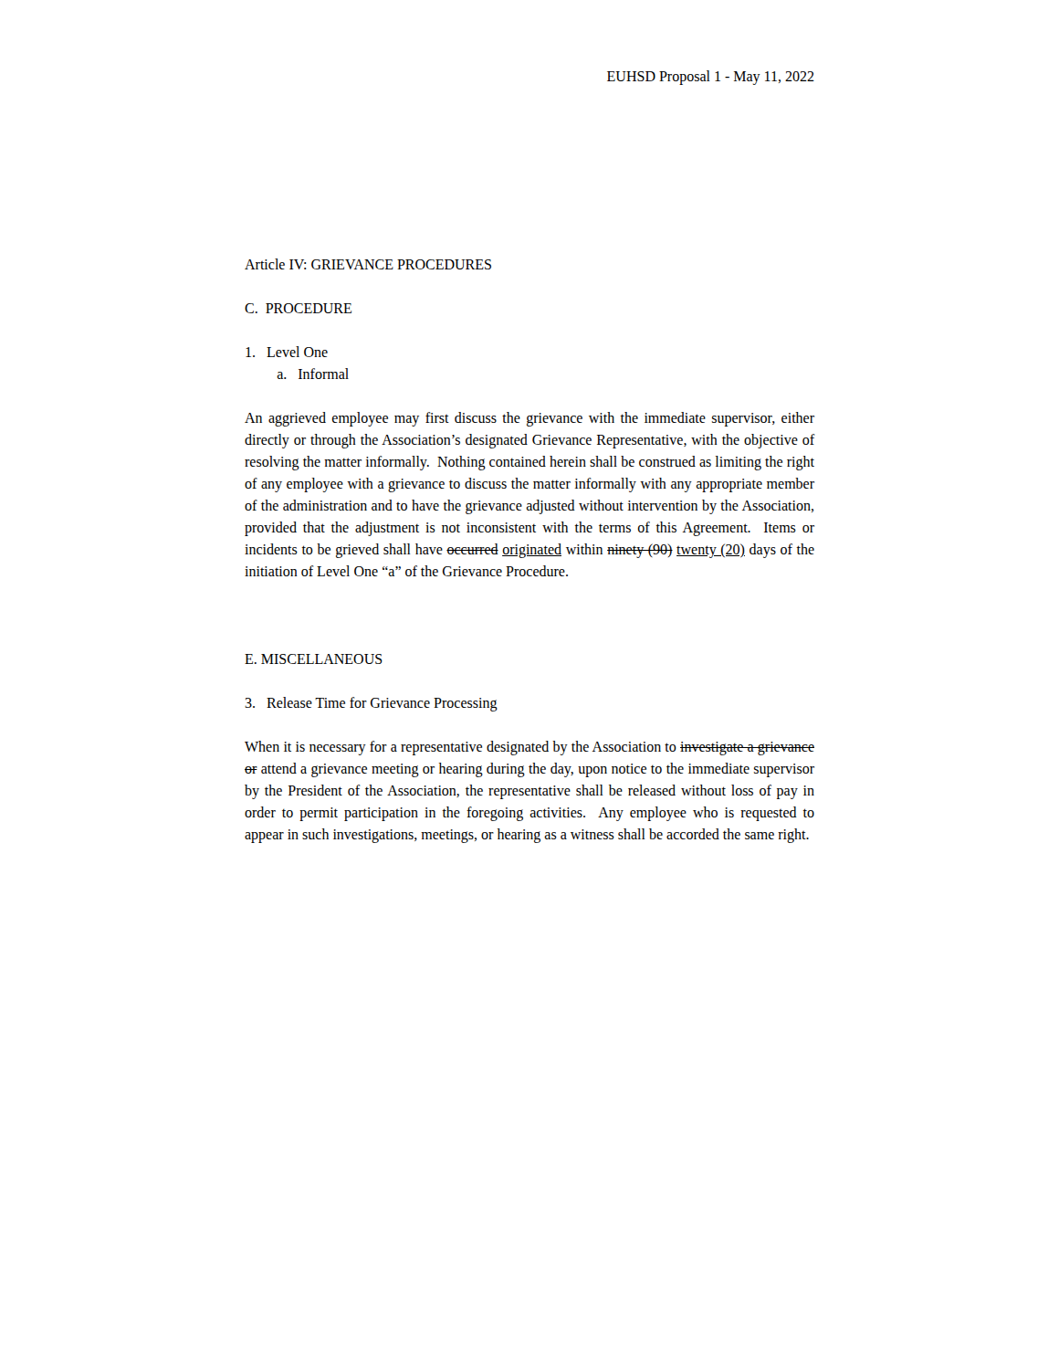EUHSD Proposal 1 - May 11, 2022
Article IV: GRIEVANCE PROCEDURES
C. PROCEDURE
1. Level One
a. Informal
An aggrieved employee may first discuss the grievance with the immediate supervisor, either directly or through the Association’s designated Grievance Representative, with the objective of resolving the matter informally. Nothing contained herein shall be construed as limiting the right of any employee with a grievance to discuss the matter informally with any appropriate member of the administration and to have the grievance adjusted without intervention by the Association, provided that the adjustment is not inconsistent with the terms of this Agreement. Items or incidents to be grieved shall have occurred originated within ninety (90) twenty (20) days of the initiation of Level One “a” of the Grievance Procedure.
E. MISCELLANEOUS
3. Release Time for Grievance Processing
When it is necessary for a representative designated by the Association to investigate a grievance or attend a grievance meeting or hearing during the day, upon notice to the immediate supervisor by the President of the Association, the representative shall be released without loss of pay in order to permit participation in the foregoing activities. Any employee who is requested to appear in such investigations, meetings, or hearing as a witness shall be accorded the same right.